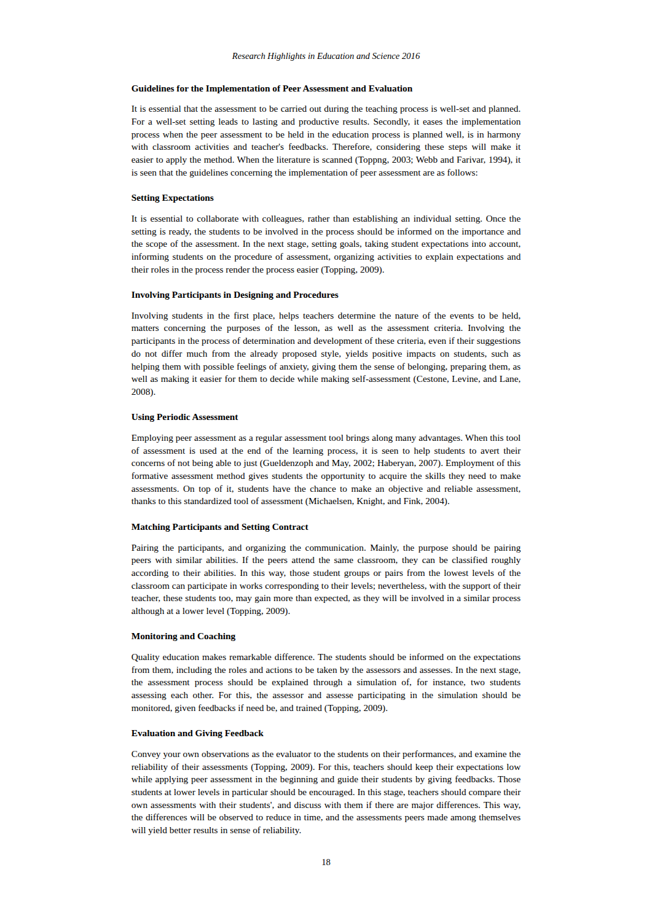Research Highlights in Education and Science 2016
Guidelines for the Implementation of Peer Assessment and Evaluation
It is essential that the assessment to be carried out during the teaching process is well-set and planned. For a well-set setting leads to lasting and productive results. Secondly, it eases the implementation process when the peer assessment to be held in the education process is planned well, is in harmony with classroom activities and teacher's feedbacks. Therefore, considering these steps will make it easier to apply the method. When the literature is scanned (Toppng, 2003; Webb and Farivar, 1994), it is seen that the guidelines concerning the implementation of peer assessment are as follows:
Setting Expectations
It is essential to collaborate with colleagues, rather than establishing an individual setting. Once the setting is ready, the students to be involved in the process should be informed on the importance and the scope of the assessment. In the next stage, setting goals, taking student expectations into account, informing students on the procedure of assessment, organizing activities to explain expectations and their roles in the process render the process easier (Topping, 2009).
Involving Participants in Designing and Procedures
Involving students in the first place, helps teachers determine the nature of the events to be held, matters concerning the purposes of the lesson, as well as the assessment criteria. Involving the participants in the process of determination and development of these criteria, even if their suggestions do not differ much from the already proposed style, yields positive impacts on students, such as helping them with possible feelings of anxiety, giving them the sense of belonging, preparing them, as well as making it easier for them to decide while making self-assessment (Cestone, Levine, and Lane, 2008).
Using Periodic Assessment
Employing peer assessment as a regular assessment tool brings along many advantages. When this tool of assessment is used at the end of the learning process, it is seen to help students to avert their concerns of not being able to just (Gueldenzoph and May, 2002; Haberyan, 2007). Employment of this formative assessment method gives students the opportunity to acquire the skills they need to make assessments. On top of it, students have the chance to make an objective and reliable assessment, thanks to this standardized tool of assessment (Michaelsen, Knight, and Fink, 2004).
Matching Participants and Setting Contract
Pairing the participants, and organizing the communication. Mainly, the purpose should be pairing peers with similar abilities. If the peers attend the same classroom, they can be classified roughly according to their abilities. In this way, those student groups or pairs from the lowest levels of the classroom can participate in works corresponding to their levels; nevertheless, with the support of their teacher, these students too, may gain more than expected, as they will be involved in a similar process although at a lower level (Topping, 2009).
Monitoring and Coaching
Quality education makes remarkable difference. The students should be informed on the expectations from them, including the roles and actions to be taken by the assessors and assesses. In the next stage, the assessment process should be explained through a simulation of, for instance, two students assessing each other. For this, the assessor and assesse participating in the simulation should be monitored, given feedbacks if need be, and trained (Topping, 2009).
Evaluation and Giving Feedback
Convey your own observations as the evaluator to the students on their performances, and examine the reliability of their assessments (Topping, 2009). For this, teachers should keep their expectations low while applying peer assessment in the beginning and guide their students by giving feedbacks. Those students at lower levels in particular should be encouraged. In this stage, teachers should compare their own assessments with their students', and discuss with them if there are major differences. This way, the differences will be observed to reduce in time, and the assessments peers made among themselves will yield better results in sense of reliability.
18